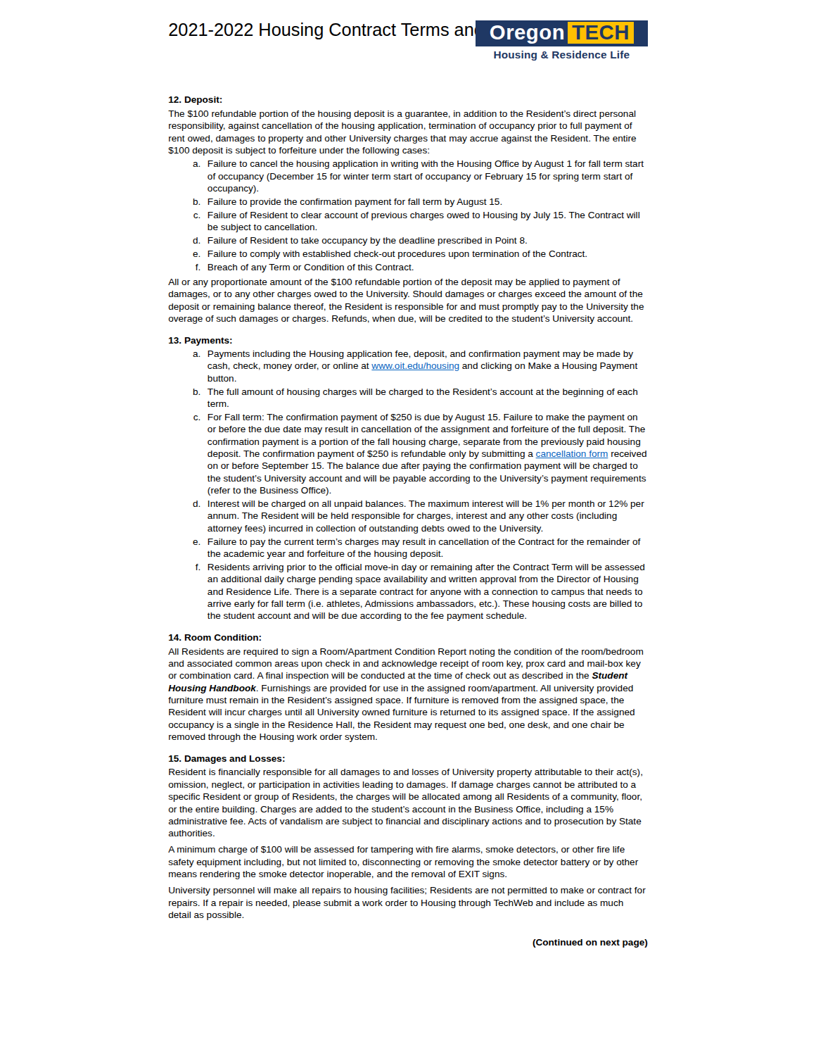OregonTECH
Housing & Residence Life
2021-2022 Housing Contract Terms and Conditions
12. Deposit:
The $100 refundable portion of the housing deposit is a guarantee, in addition to the Resident’s direct personal responsibility, against cancellation of the housing application, termination of occupancy prior to full payment of rent owed, damages to property and other University charges that may accrue against the Resident. The entire $100 deposit is subject to forfeiture under the following cases:
Failure to cancel the housing application in writing with the Housing Office by August 1 for fall term start of occupancy (December 15 for winter term start of occupancy or February 15 for spring term start of occupancy).
Failure to provide the confirmation payment for fall term by August 15.
Failure of Resident to clear account of previous charges owed to Housing by July 15. The Contract will be subject to cancellation.
Failure of Resident to take occupancy by the deadline prescribed in Point 8.
Failure to comply with established check-out procedures upon termination of the Contract.
Breach of any Term or Condition of this Contract.
All or any proportionate amount of the $100 refundable portion of the deposit may be applied to payment of damages, or to any other charges owed to the University. Should damages or charges exceed the amount of the deposit or remaining balance thereof, the Resident is responsible for and must promptly pay to the University the overage of such damages or charges. Refunds, when due, will be credited to the student’s University account.
13. Payments:
Payments including the Housing application fee, deposit, and confirmation payment may be made by cash, check, money order, or online at www.oit.edu/housing and clicking on Make a Housing Payment button.
The full amount of housing charges will be charged to the Resident’s account at the beginning of each term.
For Fall term: The confirmation payment of $250 is due by August 15. Failure to make the payment on or before the due date may result in cancellation of the assignment and forfeiture of the full deposit. The confirmation payment is a portion of the fall housing charge, separate from the previously paid housing deposit. The confirmation payment of $250 is refundable only by submitting a cancellation form received on or before September 15. The balance due after paying the confirmation payment will be charged to the student’s University account and will be payable according to the University’s payment requirements (refer to the Business Office).
Interest will be charged on all unpaid balances. The maximum interest will be 1% per month or 12% per annum. The Resident will be held responsible for charges, interest and any other costs (including attorney fees) incurred in collection of outstanding debts owed to the University.
Failure to pay the current term’s charges may result in cancellation of the Contract for the remainder of the academic year and forfeiture of the housing deposit.
Residents arriving prior to the official move-in day or remaining after the Contract Term will be assessed an additional daily charge pending space availability and written approval from the Director of Housing and Residence Life. There is a separate contract for anyone with a connection to campus that needs to arrive early for fall term (i.e. athletes, Admissions ambassadors, etc.). These housing costs are billed to the student account and will be due according to the fee payment schedule.
14. Room Condition:
All Residents are required to sign a Room/Apartment Condition Report noting the condition of the room/bedroom and associated common areas upon check in and acknowledge receipt of room key, prox card and mail-box key or combination card. A final inspection will be conducted at the time of check out as described in the Student Housing Handbook. Furnishings are provided for use in the assigned room/apartment. All university provided furniture must remain in the Resident’s assigned space. If furniture is removed from the assigned space, the Resident will incur charges until all University owned furniture is returned to its assigned space. If the assigned occupancy is a single in the Residence Hall, the Resident may request one bed, one desk, and one chair be removed through the Housing work order system.
15. Damages and Losses:
Resident is financially responsible for all damages to and losses of University property attributable to their act(s), omission, neglect, or participation in activities leading to damages. If damage charges cannot be attributed to a specific Resident or group of Residents, the charges will be allocated among all Residents of a community, floor, or the entire building. Charges are added to the student’s account in the Business Office, including a 15% administrative fee. Acts of vandalism are subject to financial and disciplinary actions and to prosecution by State authorities.
A minimum charge of $100 will be assessed for tampering with fire alarms, smoke detectors, or other fire life safety equipment including, but not limited to, disconnecting or removing the smoke detector battery or by other means rendering the smoke detector inoperable, and the removal of EXIT signs.
University personnel will make all repairs to housing facilities; Residents are not permitted to make or contract for repairs. If a repair is needed, please submit a work order to Housing through TechWeb and include as much detail as possible.
(Continued on next page)